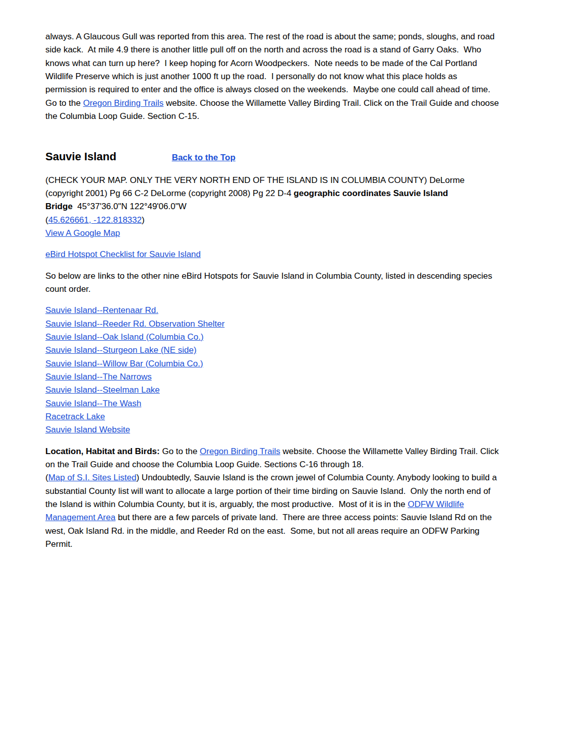always. A Glaucous Gull was reported from this area. The rest of the road is about the same; ponds, sloughs, and road side kack. At mile 4.9 there is another little pull off on the north and across the road is a stand of Garry Oaks. Who knows what can turn up here? I keep hoping for Acorn Woodpeckers. Note needs to be made of the Cal Portland Wildlife Preserve which is just another 1000 ft up the road. I personally do not know what this place holds as permission is required to enter and the office is always closed on the weekends. Maybe one could call ahead of time. Go to the Oregon Birding Trails website. Choose the Willamette Valley Birding Trail. Click on the Trail Guide and choose the Columbia Loop Guide. Section C-15.
Sauvie Island
Back to the Top
(CHECK YOUR MAP. ONLY THE VERY NORTH END OF THE ISLAND IS IN COLUMBIA COUNTY) DeLorme (copyright 2001) Pg 66 C-2 DeLorme (copyright 2008) Pg 22 D-4 geographic coordinates Sauvie Island Bridge 45°37'36.0"N 122°49'06.0"W
(45.626661, -122.818332)
View A Google Map
eBird Hotspot Checklist for Sauvie Island
So below are links to the other nine eBird Hotspots for Sauvie Island in Columbia County, listed in descending species count order.
Sauvie Island--Rentenaar Rd. Sauvie Island--Reeder Rd. Observation Shelter Sauvie Island--Oak Island (Columbia Co.) Sauvie Island--Sturgeon Lake (NE side) Sauvie Island--Willow Bar (Columbia Co.) Sauvie Island--The Narrows Sauvie Island--Steelman Lake Sauvie Island--The Wash Racetrack Lake Sauvie Island Website
Location, Habitat and Birds: Go to the Oregon Birding Trails website. Choose the Willamette Valley Birding Trail. Click on the Trail Guide and choose the Columbia Loop Guide. Sections C-16 through 18.
(Map of S.I. Sites Listed) Undoubtedly, Sauvie Island is the crown jewel of Columbia County. Anybody looking to build a substantial County list will want to allocate a large portion of their time birding on Sauvie Island. Only the north end of the Island is within Columbia County, but it is, arguably, the most productive. Most of it is in the ODFW Wildlife Management Area but there are a few parcels of private land. There are three access points: Sauvie Island Rd on the west, Oak Island Rd. in the middle, and Reeder Rd on the east. Some, but not all areas require an ODFW Parking Permit.